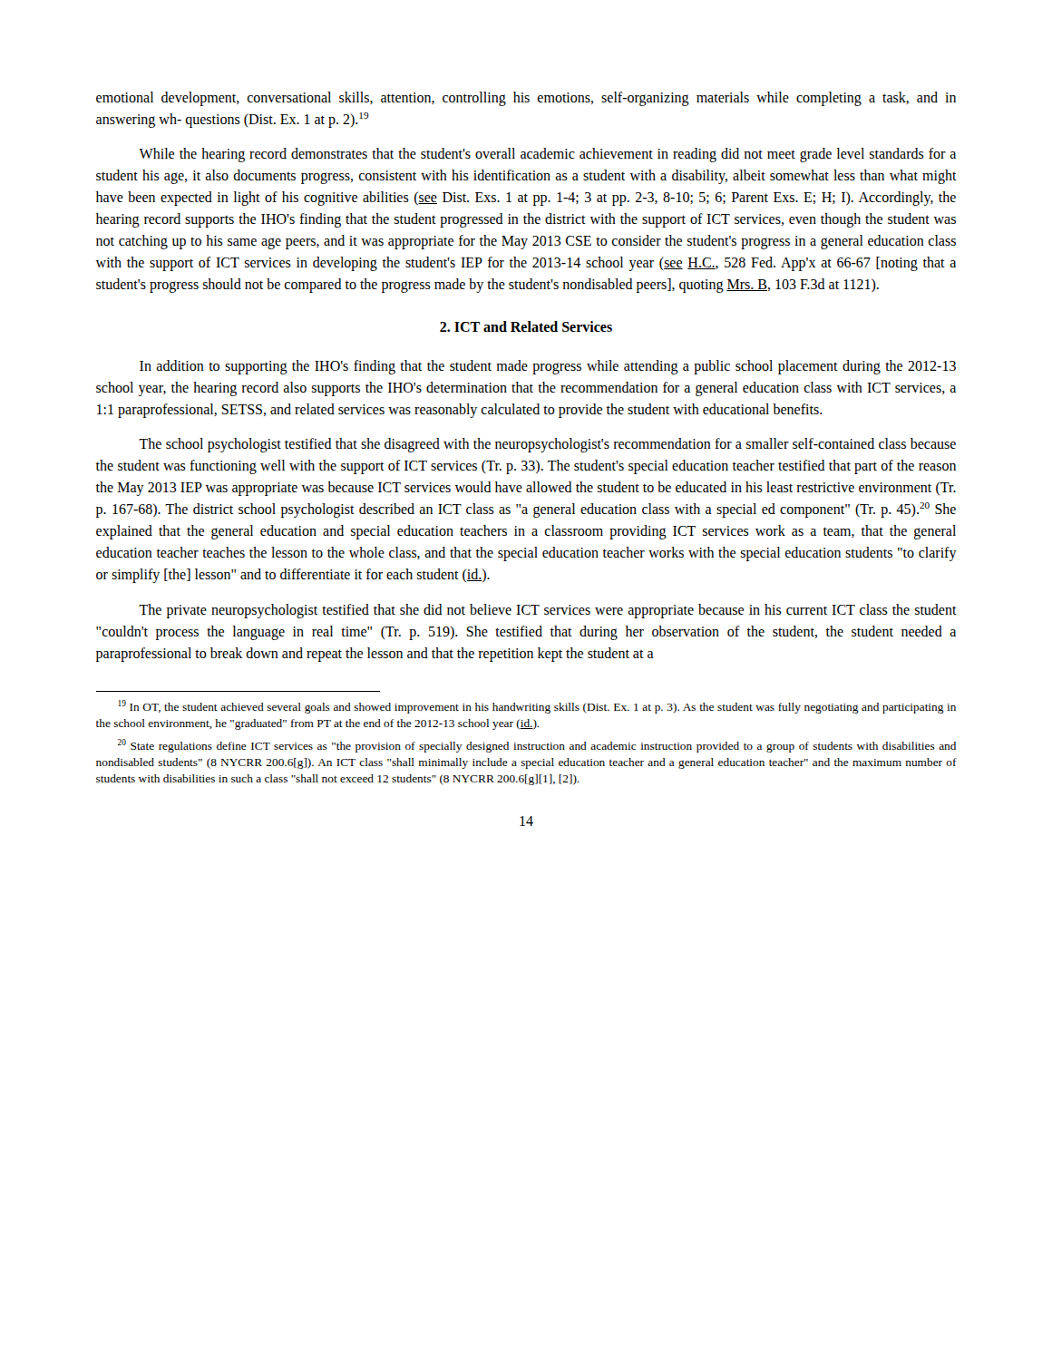emotional development, conversational skills, attention, controlling his emotions, self-organizing materials while completing a task, and in answering wh- questions (Dist. Ex. 1 at p. 2).19
While the hearing record demonstrates that the student's overall academic achievement in reading did not meet grade level standards for a student his age, it also documents progress, consistent with his identification as a student with a disability, albeit somewhat less than what might have been expected in light of his cognitive abilities (see Dist. Exs. 1 at pp. 1-4; 3 at pp. 2-3, 8-10; 5; 6; Parent Exs. E; H; I). Accordingly, the hearing record supports the IHO's finding that the student progressed in the district with the support of ICT services, even though the student was not catching up to his same age peers, and it was appropriate for the May 2013 CSE to consider the student's progress in a general education class with the support of ICT services in developing the student's IEP for the 2013-14 school year (see H.C., 528 Fed. App'x at 66-67 [noting that a student's progress should not be compared to the progress made by the student's nondisabled peers], quoting Mrs. B, 103 F.3d at 1121).
2. ICT and Related Services
In addition to supporting the IHO's finding that the student made progress while attending a public school placement during the 2012-13 school year, the hearing record also supports the IHO's determination that the recommendation for a general education class with ICT services, a 1:1 paraprofessional, SETSS, and related services was reasonably calculated to provide the student with educational benefits.
The school psychologist testified that she disagreed with the neuropsychologist's recommendation for a smaller self-contained class because the student was functioning well with the support of ICT services (Tr. p. 33). The student's special education teacher testified that part of the reason the May 2013 IEP was appropriate was because ICT services would have allowed the student to be educated in his least restrictive environment (Tr. p. 167-68). The district school psychologist described an ICT class as "a general education class with a special ed component" (Tr. p. 45).20 She explained that the general education and special education teachers in a classroom providing ICT services work as a team, that the general education teacher teaches the lesson to the whole class, and that the special education teacher works with the special education students "to clarify or simplify [the] lesson" and to differentiate it for each student (id.).
The private neuropsychologist testified that she did not believe ICT services were appropriate because in his current ICT class the student "couldn't process the language in real time" (Tr. p. 519). She testified that during her observation of the student, the student needed a paraprofessional to break down and repeat the lesson and that the repetition kept the student at a
19 In OT, the student achieved several goals and showed improvement in his handwriting skills (Dist. Ex. 1 at p. 3). As the student was fully negotiating and participating in the school environment, he "graduated" from PT at the end of the 2012-13 school year (id.).
20 State regulations define ICT services as "the provision of specially designed instruction and academic instruction provided to a group of students with disabilities and nondisabled students" (8 NYCRR 200.6[g]). An ICT class "shall minimally include a special education teacher and a general education teacher" and the maximum number of students with disabilities in such a class "shall not exceed 12 students" (8 NYCRR 200.6[g][1], [2]).
14